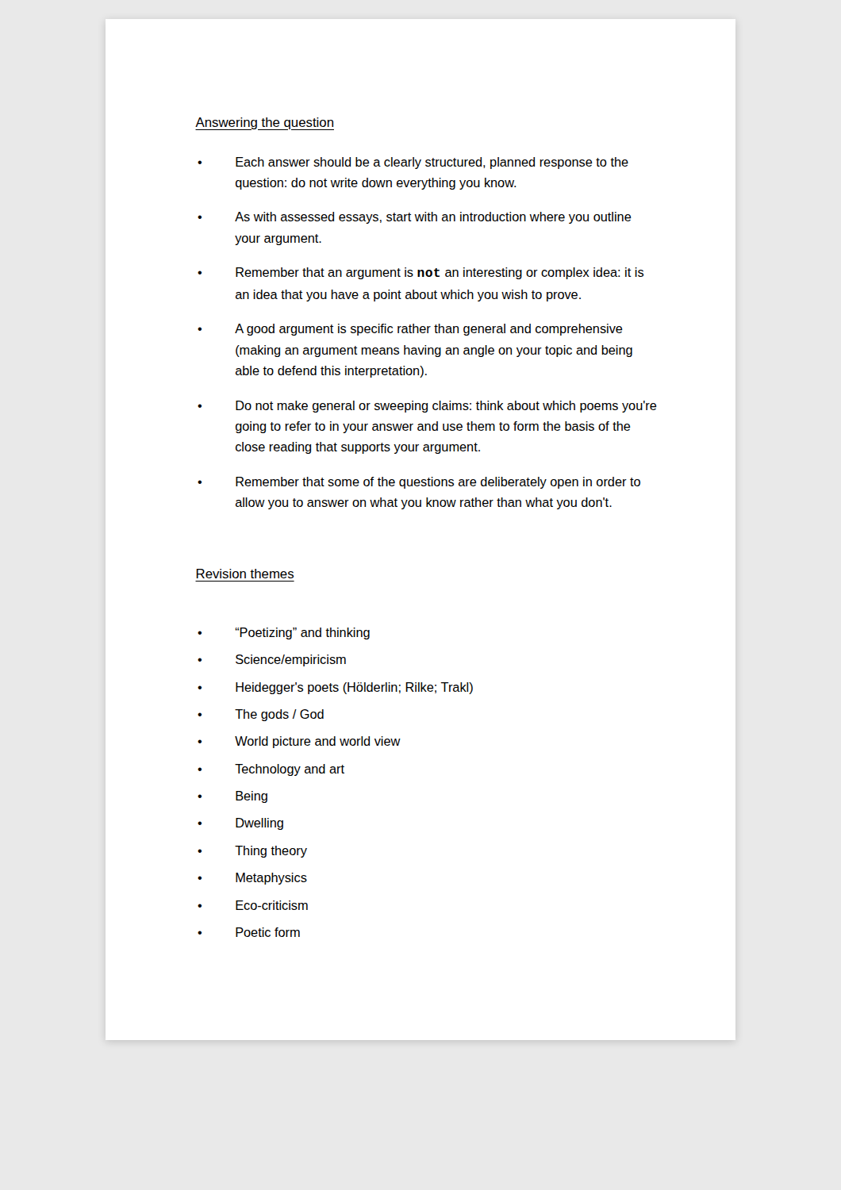Answering the question
Each answer should be a clearly structured, planned response to the question: do not write down everything you know.
As with assessed essays, start with an introduction where you outline your argument.
Remember that an argument is not an interesting or complex idea: it is an idea that you have a point about which you wish to prove.
A good argument is specific rather than general and comprehensive (making an argument means having an angle on your topic and being able to defend this interpretation).
Do not make general or sweeping claims: think about which poems you're going to refer to in your answer and use them to form the basis of the close reading that supports your argument.
Remember that some of the questions are deliberately open in order to allow you to answer on what you know rather than what you don't.
Revision themes
“Poetizing” and thinking
Science/empiricism
Heidegger's poets (Hölderlin; Rilke; Trakl)
The gods / God
World picture and world view
Technology and art
Being
Dwelling
Thing theory
Metaphysics
Eco-criticism
Poetic form